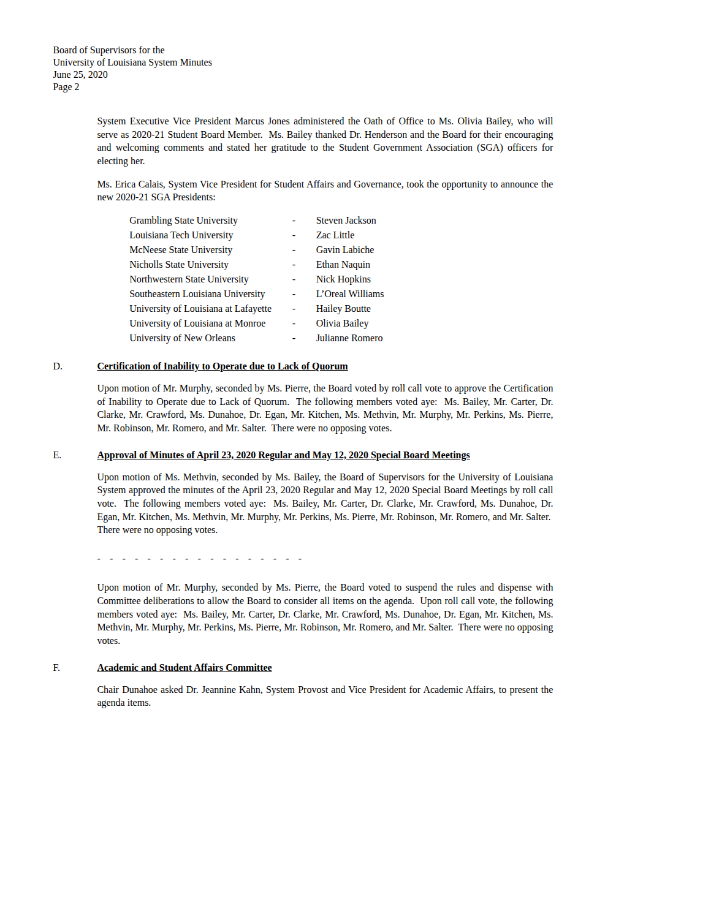Board of Supervisors for the
University of Louisiana System Minutes
June 25, 2020
Page 2
System Executive Vice President Marcus Jones administered the Oath of Office to Ms. Olivia Bailey, who will serve as 2020-21 Student Board Member. Ms. Bailey thanked Dr. Henderson and the Board for their encouraging and welcoming comments and stated her gratitude to the Student Government Association (SGA) officers for electing her.
Ms. Erica Calais, System Vice President for Student Affairs and Governance, took the opportunity to announce the new 2020-21 SGA Presidents:
| Grambling State University | - | Steven Jackson |
| Louisiana Tech University | - | Zac Little |
| McNeese State University | - | Gavin Labiche |
| Nicholls State University | - | Ethan Naquin |
| Northwestern State University | - | Nick Hopkins |
| Southeastern Louisiana University | - | L’Oreal Williams |
| University of Louisiana at Lafayette | - | Hailey Boutte |
| University of Louisiana at Monroe | - | Olivia Bailey |
| University of New Orleans | - | Julianne Romero |
D.
Certification of Inability to Operate due to Lack of Quorum
Upon motion of Mr. Murphy, seconded by Ms. Pierre, the Board voted by roll call vote to approve the Certification of Inability to Operate due to Lack of Quorum. The following members voted aye: Ms. Bailey, Mr. Carter, Dr. Clarke, Mr. Crawford, Ms. Dunahoe, Dr. Egan, Mr. Kitchen, Ms. Methvin, Mr. Murphy, Mr. Perkins, Ms. Pierre, Mr. Robinson, Mr. Romero, and Mr. Salter. There were no opposing votes.
E.
Approval of Minutes of April 23, 2020 Regular and May 12, 2020 Special Board Meetings
Upon motion of Ms. Methvin, seconded by Ms. Bailey, the Board of Supervisors for the University of Louisiana System approved the minutes of the April 23, 2020 Regular and May 12, 2020 Special Board Meetings by roll call vote. The following members voted aye: Ms. Bailey, Mr. Carter, Dr. Clarke, Mr. Crawford, Ms. Dunahoe, Dr. Egan, Mr. Kitchen, Ms. Methvin, Mr. Murphy, Mr. Perkins, Ms. Pierre, Mr. Robinson, Mr. Romero, and Mr. Salter. There were no opposing votes.
- - - - - - - - - - - - - - - - -
Upon motion of Mr. Murphy, seconded by Ms. Pierre, the Board voted to suspend the rules and dispense with Committee deliberations to allow the Board to consider all items on the agenda. Upon roll call vote, the following members voted aye: Ms. Bailey, Mr. Carter, Dr. Clarke, Mr. Crawford, Ms. Dunahoe, Dr. Egan, Mr. Kitchen, Ms. Methvin, Mr. Murphy, Mr. Perkins, Ms. Pierre, Mr. Robinson, Mr. Romero, and Mr. Salter. There were no opposing votes.
F.
Academic and Student Affairs Committee
Chair Dunahoe asked Dr. Jeannine Kahn, System Provost and Vice President for Academic Affairs, to present the agenda items.